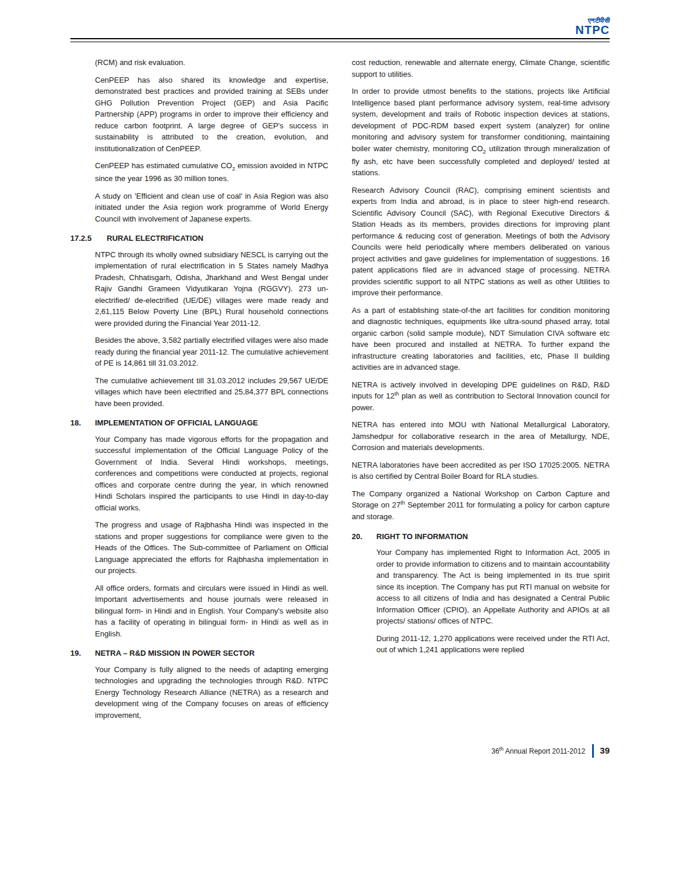एनटीपीसी
NTPC
(RCM) and risk evaluation.
CenPEEP has also shared its knowledge and expertise, demonstrated best practices and provided training at SEBs under GHG Pollution Prevention Project (GEP) and Asia Pacific Partnership (APP) programs in order to improve their efficiency and reduce carbon footprint. A large degree of GEP's success in sustainability is attributed to the creation, evolution, and institutionalization of CenPEEP.
CenPEEP has estimated cumulative CO2 emission avoided in NTPC since the year 1996 as 30 million tones.
A study on 'Efficient and clean use of coal' in Asia Region was also initiated under the Asia region work programme of World Energy Council with involvement of Japanese experts.
17.2.5
RURAL ELECTRIFICATION
NTPC through its wholly owned subsidiary NESCL is carrying out the implementation of rural electrification in 5 States namely Madhya Pradesh, Chhatisgarh, Odisha, Jharkhand and West Bengal under Rajiv Gandhi Grameen Vidyutikaran Yojna (RGGVY). 273 un-electrified/ de-electrified (UE/DE) villages were made ready and 2,61,115 Below Poverty Line (BPL) Rural household connections were provided during the Financial Year 2011-12.
Besides the above, 3,582 partially electrified villages were also made ready during the financial year 2011-12. The cumulative achievement of PE is 14,861 till 31.03.2012.
The cumulative achievement till 31.03.2012 includes 29,567 UE/DE villages which have been electrified and 25,84,377 BPL connections have been provided.
18.
IMPLEMENTATION OF OFFICIAL LANGUAGE
Your Company has made vigorous efforts for the propagation and successful implementation of the Official Language Policy of the Government of India. Several Hindi workshops, meetings, conferences and competitions were conducted at projects, regional offices and corporate centre during the year, in which renowned Hindi Scholars inspired the participants to use Hindi in day-to-day official works.
The progress and usage of Rajbhasha Hindi was inspected in the stations and proper suggestions for compliance were given to the Heads of the Offices. The Sub-committee of Parliament on Official Language appreciated the efforts for Rajbhasha implementation in our projects.
All office orders, formats and circulars were issued in Hindi as well. Important advertisements and house journals were released in bilingual form- in Hindi and in English. Your Company's website also has a facility of operating in bilingual form- in Hindi as well as in English.
19.
NETRA – R&D Mission in Power Sector
Your Company is fully aligned to the needs of adapting emerging technologies and upgrading the technologies through R&D. NTPC Energy Technology Research Alliance (NETRA) as a research and development wing of the Company focuses on areas of efficiency improvement,
cost reduction, renewable and alternate energy, Climate Change, scientific support to utilities.
In order to provide utmost benefits to the stations, projects like Artificial Intelligence based plant performance advisory system, real-time advisory system, development and trails of Robotic inspection devices at stations, development of PDC-RDM based expert system (analyzer) for online monitoring and advisory system for transformer conditioning, maintaining boiler water chemistry, monitoring CO2 utilization through mineralization of fly ash, etc have been successfully completed and deployed/ tested at stations.
Research Advisory Council (RAC), comprising eminent scientists and experts from India and abroad, is in place to steer high-end research. Scientific Advisory Council (SAC), with Regional Executive Directors & Station Heads as its members, provides directions for improving plant performance & reducing cost of generation. Meetings of both the Advisory Councils were held periodically where members deliberated on various project activities and gave guidelines for implementation of suggestions. 16 patent applications filed are in advanced stage of processing. NETRA provides scientific support to all NTPC stations as well as other Utilities to improve their performance.
As a part of establishing state-of-the art facilities for condition monitoring and diagnostic techniques, equipments like ultra-sound phased array, total organic carbon (solid sample module), NDT Simulation CIVA software etc have been procured and installed at NETRA. To further expand the infrastructure creating laboratories and facilities, etc, Phase II building activities are in advanced stage.
NETRA is actively involved in developing DPE guidelines on R&D, R&D inputs for 12th plan as well as contribution to Sectoral Innovation council for power.
NETRA has entered into MOU with National Metallurgical Laboratory, Jamshedpur for collaborative research in the area of Metallurgy, NDE, Corrosion and materials developments.
NETRA laboratories have been accredited as per ISO 17025:2005. NETRA is also certified by Central Boiler Board for RLA studies.
The Company organized a National Workshop on Carbon Capture and Storage on 27th September 2011 for formulating a policy for carbon capture and storage.
20.
RIGHT TO INFORMATION
Your Company has implemented Right to Information Act, 2005 in order to provide information to citizens and to maintain accountability and transparency. The Act is being implemented in its true spirit since its inception. The Company has put RTI manual on website for access to all citizens of India and has designated a Central Public Information Officer (CPIO), an Appellate Authority and APIOs at all projects/ stations/ offices of NTPC.
During 2011-12, 1,270 applications were received under the RTI Act, out of which 1,241 applications were replied
36th Annual Report 2011-2012 39